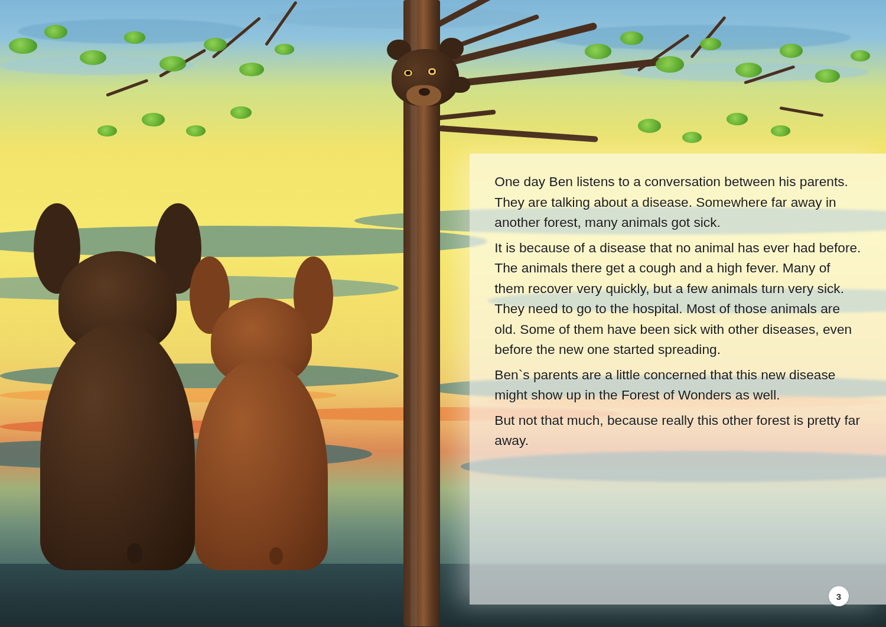One day Ben listens to a conversation between his parents. They are talking about a disease. Somewhere far away in another forest, many animals got sick.
It is because of a disease that no animal has ever had before. The animals there get a cough and a high fever. Many of them recover very quickly, but a few animals turn very sick. They need to go to the hospital. Most of those animals are old. Some of them have been sick with other diseases, even before the new one started spreading.
Ben`s parents are a little concerned that this new disease might show up in the Forest of Wonders as well.
But not that much, because really this other forest is pretty far away.
3